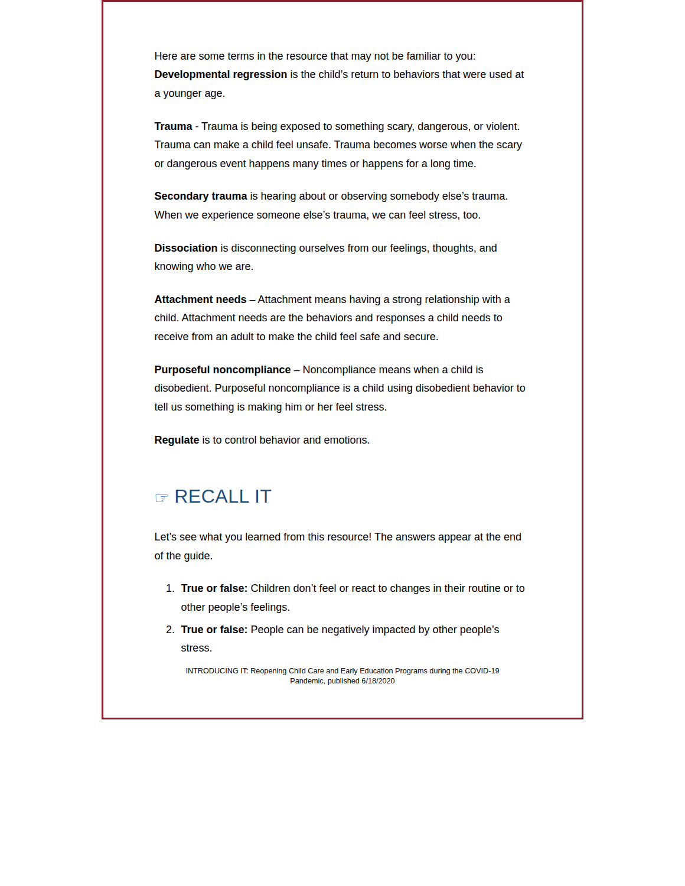Here are some terms in the resource that may not be familiar to you:
Developmental regression is the child’s return to behaviors that were used at a younger age.
Trauma - Trauma is being exposed to something scary, dangerous, or violent. Trauma can make a child feel unsafe. Trauma becomes worse when the scary or dangerous event happens many times or happens for a long time.
Secondary trauma is hearing about or observing somebody else’s trauma. When we experience someone else’s trauma, we can feel stress, too.
Dissociation is disconnecting ourselves from our feelings, thoughts, and knowing who we are.
Attachment needs – Attachment means having a strong relationship with a child. Attachment needs are the behaviors and responses a child needs to receive from an adult to make the child feel safe and secure.
Purposeful noncompliance – Noncompliance means when a child is disobedient. Purposeful noncompliance is a child using disobedient behavior to tell us something is making him or her feel stress.
Regulate is to control behavior and emotions.
☞RECALL IT
Let’s see what you learned from this resource! The answers appear at the end of the guide.
True or false: Children don’t feel or react to changes in their routine or to other people’s feelings.
True or false: People can be negatively impacted by other people’s stress.
INTRODUCING IT: Reopening Child Care and Early Education Programs during the COVID-19 Pandemic, published 6/18/2020